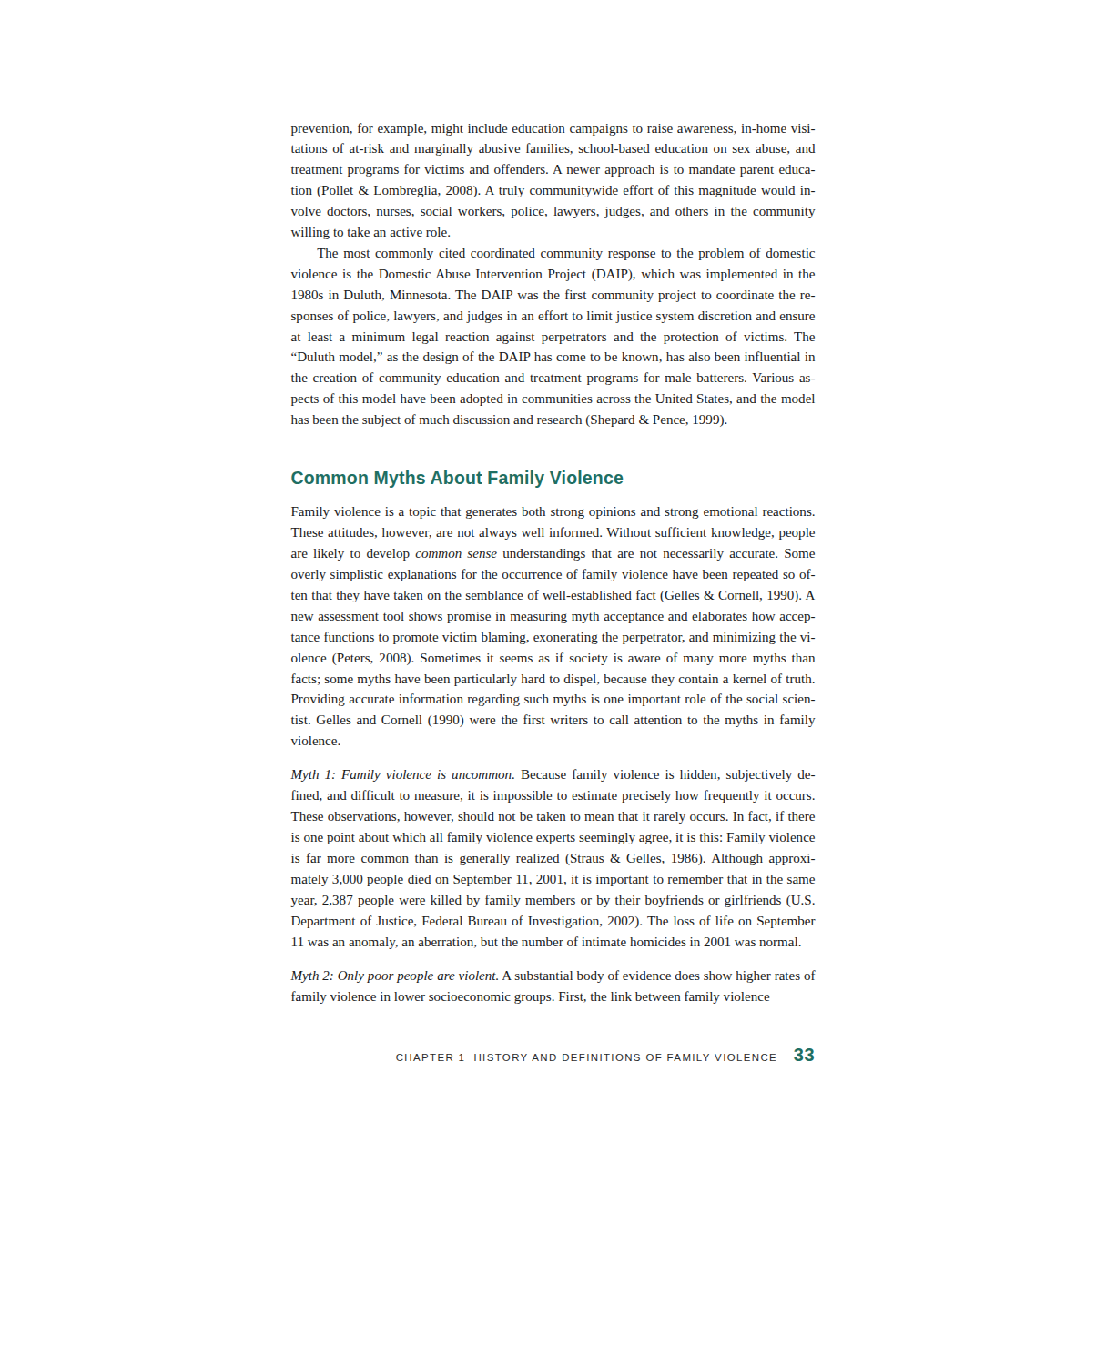prevention, for example, might include education campaigns to raise awareness, in-home visitations of at-risk and marginally abusive families, school-based education on sex abuse, and treatment programs for victims and offenders. A newer approach is to mandate parent education (Pollet & Lombreglia, 2008). A truly communitywide effort of this magnitude would involve doctors, nurses, social workers, police, lawyers, judges, and others in the community willing to take an active role.
The most commonly cited coordinated community response to the problem of domestic violence is the Domestic Abuse Intervention Project (DAIP), which was implemented in the 1980s in Duluth, Minnesota. The DAIP was the first community project to coordinate the responses of police, lawyers, and judges in an effort to limit justice system discretion and ensure at least a minimum legal reaction against perpetrators and the protection of victims. The “Duluth model,” as the design of the DAIP has come to be known, has also been influential in the creation of community education and treatment programs for male batterers. Various aspects of this model have been adopted in communities across the United States, and the model has been the subject of much discussion and research (Shepard & Pence, 1999).
Common Myths About Family Violence
Family violence is a topic that generates both strong opinions and strong emotional reactions. These attitudes, however, are not always well informed. Without sufficient knowledge, people are likely to develop common sense understandings that are not necessarily accurate. Some overly simplistic explanations for the occurrence of family violence have been repeated so often that they have taken on the semblance of well-established fact (Gelles & Cornell, 1990). A new assessment tool shows promise in measuring myth acceptance and elaborates how acceptance functions to promote victim blaming, exonerating the perpetrator, and minimizing the violence (Peters, 2008). Sometimes it seems as if society is aware of many more myths than facts; some myths have been particularly hard to dispel, because they contain a kernel of truth. Providing accurate information regarding such myths is one important role of the social scientist. Gelles and Cornell (1990) were the first writers to call attention to the myths in family violence.
Myth 1: Family violence is uncommon. Because family violence is hidden, subjectively defined, and difficult to measure, it is impossible to estimate precisely how frequently it occurs. These observations, however, should not be taken to mean that it rarely occurs. In fact, if there is one point about which all family violence experts seemingly agree, it is this: Family violence is far more common than is generally realized (Straus & Gelles, 1986). Although approximately 3,000 people died on September 11, 2001, it is important to remember that in the same year, 2,387 people were killed by family members or by their boyfriends or girlfriends (U.S. Department of Justice, Federal Bureau of Investigation, 2002). The loss of life on September 11 was an anomaly, an aberration, but the number of intimate homicides in 2001 was normal.
Myth 2: Only poor people are violent. A substantial body of evidence does show higher rates of family violence in lower socioeconomic groups. First, the link between family violence
Chapter 1 History and Definitions of Family Violence 33